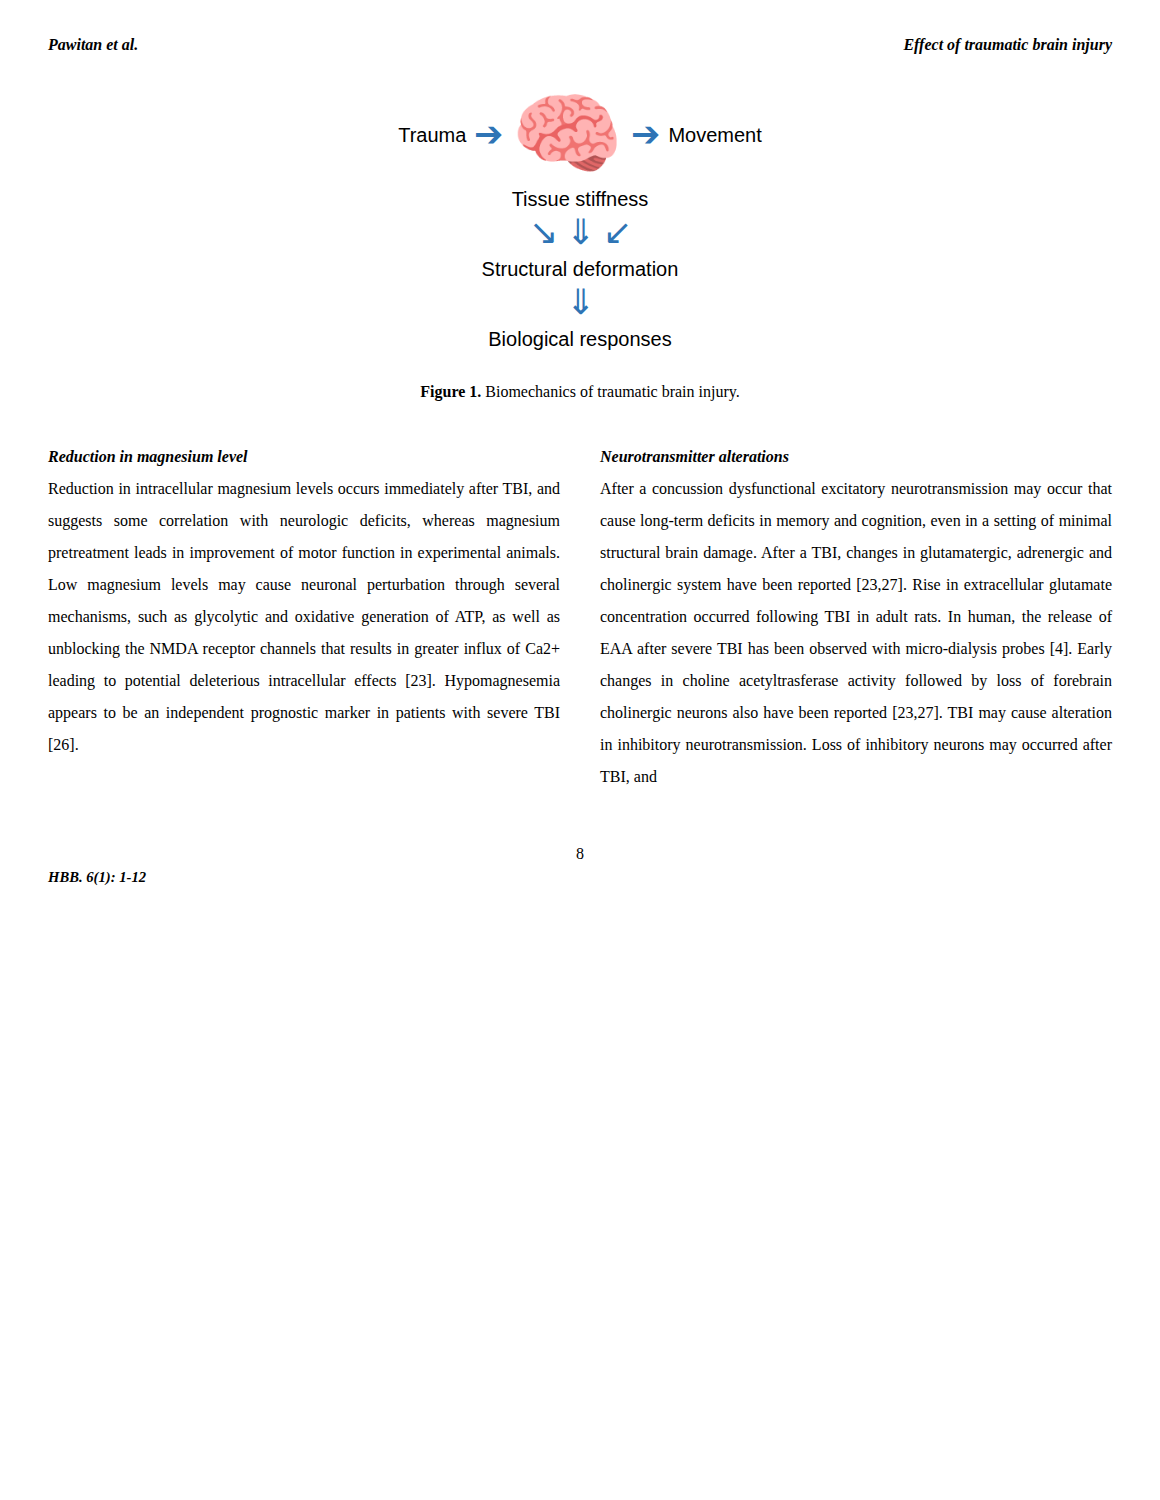Pawitan et al. Effect of traumatic brain injury
Trauma ➔ 🧠 ➔ Movement
Tissue stiffness
↘ ⇓ ↙
Structural deformation
⇓
Biological responses
Figure 1. Biomechanics of traumatic brain injury.
Reduction in magnesium level
Reduction in intracellular magnesium levels occurs immediately after TBI, and suggests some correlation with neurologic deficits, whereas magnesium pretreatment leads in improvement of motor function in experimental animals. Low magnesium levels may cause neuronal perturbation through several mechanisms, such as glycolytic and oxidative generation of ATP, as well as unblocking the NMDA receptor channels that results in greater influx of Ca2+ leading to potential deleterious intracellular effects [23]. Hypomagnesemia appears to be an independent prognostic marker in patients with severe TBI [26].
Neurotransmitter alterations
After a concussion dysfunctional excitatory neurotransmission may occur that cause long-term deficits in memory and cognition, even in a setting of minimal structural brain damage. After a TBI, changes in glutamatergic, adrenergic and cholinergic system have been reported [23,27]. Rise in extracellular glutamate concentration occurred following TBI in adult rats. In human, the release of EAA after severe TBI has been observed with micro-dialysis probes [4]. Early changes in choline acetyltrasferase activity followed by loss of forebrain cholinergic neurons also have been reported [23,27]. TBI may cause alteration in inhibitory neurotransmission. Loss of inhibitory neurons may occurred after TBI, and
8
HBB. 6(1): 1-12